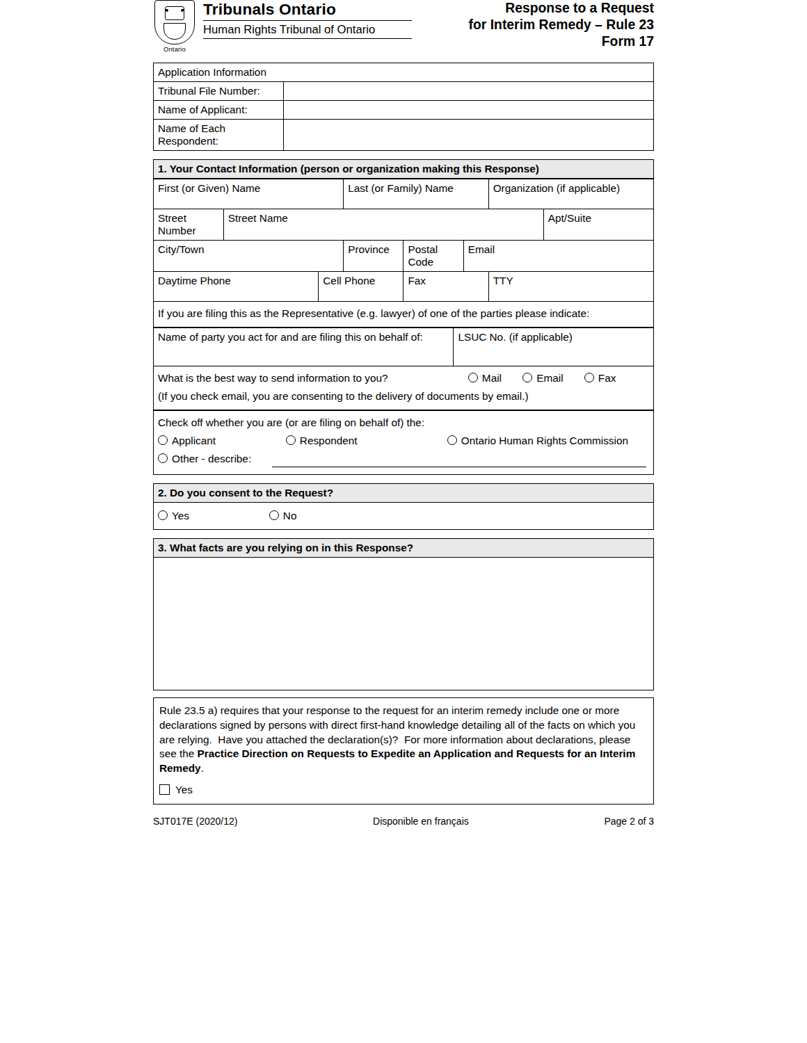Ontario
Tribunals Ontario
Human Rights Tribunal of Ontario
Response to a Request
for Interim Remedy – Rule 23
Form 17
| Application Information |
| Tribunal File Number: | |
| Name of Applicant: | |
| Name of Each Respondent: | |
1. Your Contact Information (person or organization making this Response)
| First (or Given) Name | Last (or Family) Name | Organization (if applicable) |
| Street Number | Street Name | Apt/Suite |
| City/Town | Province | Postal Code | Email |
| Daytime Phone | Cell Phone | Fax | TTY |
If you are filing this as the Representative (e.g. lawyer) of one of the parties please indicate:
| Name of party you act for and are filing this on behalf of: | LSUC No. (if applicable) |
What is the best way to send information to you? Mail Email Fax
(If you check email, you are consenting to the delivery of documents by email.)
Check off whether you are (or are filing on behalf of) the:
Applicant Respondent Ontario Human Rights Commission
Other - describe:
2. Do you consent to the Request?
Yes No
3. What facts are you relying on in this Response?
Rule 23.5 a) requires that your response to the request for an interim remedy include one or more declarations signed by persons with direct first-hand knowledge detailing all of the facts on which you are relying. Have you attached the declaration(s)? For more information about declarations, please see the Practice Direction on Requests to Expedite an Application and Requests for an Interim Remedy.
Yes
SJT017E (2020/12)
Disponible en français
Page 2 of 3